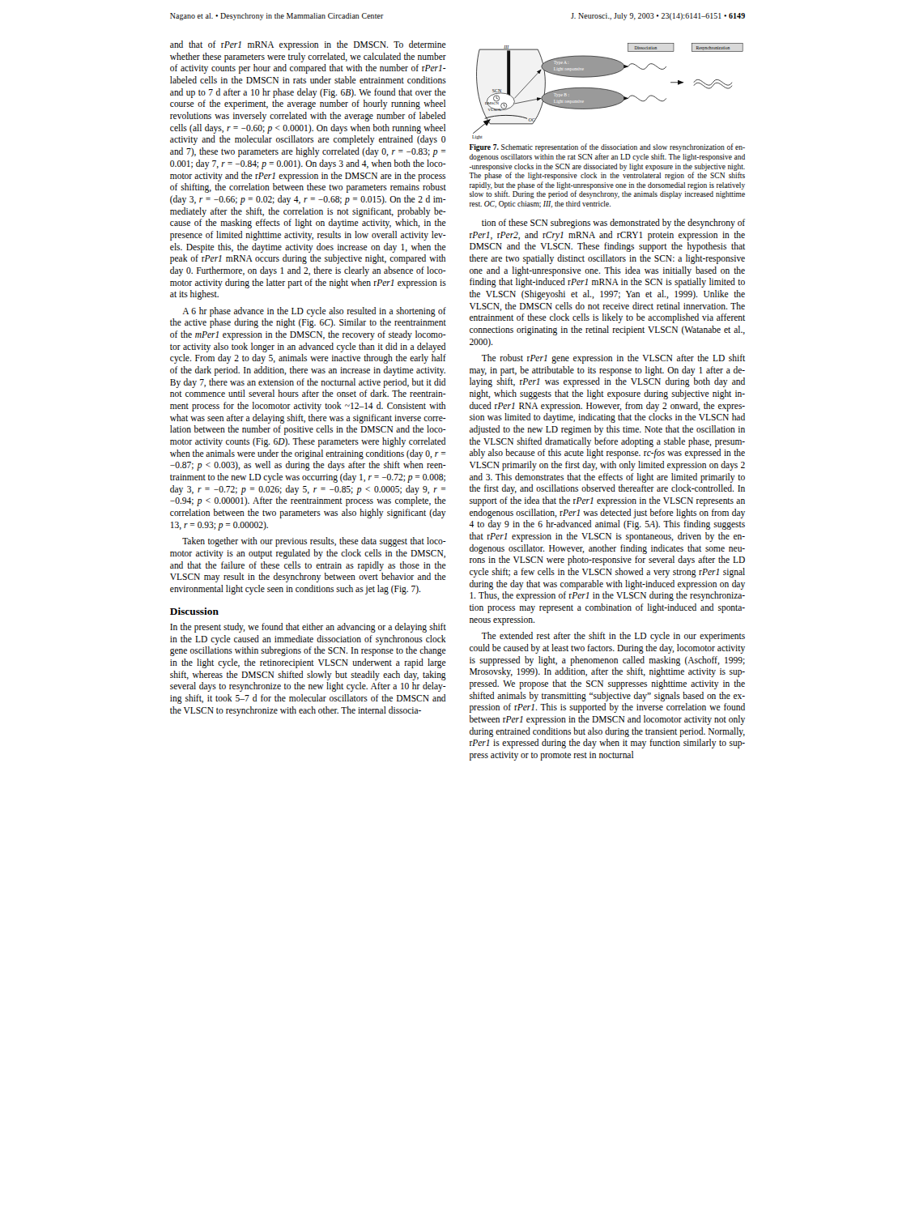Nagano et al. • Desynchrony in the Mammalian Circadian Center
J. Neurosci., July 9, 2003 • 23(14):6141–6151 • 6149
and that of rPer1 mRNA expression in the DMSCN. To determine whether these parameters were truly correlated, we calculated the number of activity counts per hour and compared that with the number of rPer1-labeled cells in the DMSCN in rats under stable entrainment conditions and up to 7 d after a 10 hr phase delay (Fig. 6B). We found that over the course of the experiment, the average number of hourly running wheel revolutions was inversely correlated with the average number of labeled cells (all days, r = −0.60; p < 0.0001). On days when both running wheel activity and the molecular oscillators are completely entrained (days 0 and 7), these two parameters are highly correlated (day 0, r = −0.83; p = 0.001; day 7, r = −0.84; p = 0.001). On days 3 and 4, when both the locomotor activity and the rPer1 expression in the DMSCN are in the process of shifting, the correlation between these two parameters remains robust (day 3, r = −0.66; p = 0.02; day 4, r = −0.68; p = 0.015). On the 2 d immediately after the shift, the correlation is not significant, probably because of the masking effects of light on daytime activity, which, in the presence of limited nighttime activity, results in low overall activity levels. Despite this, the daytime activity does increase on day 1, when the peak of rPer1 mRNA occurs during the subjective night, compared with day 0. Furthermore, on days 1 and 2, there is clearly an absence of locomotor activity during the latter part of the night when rPer1 expression is at its highest.
A 6 hr phase advance in the LD cycle also resulted in a shortening of the active phase during the night (Fig. 6C). Similar to the reentrainment of the mPer1 expression in the DMSCN, the recovery of steady locomotor activity also took longer in an advanced cycle than it did in a delayed cycle. From day 2 to day 5, animals were inactive through the early half of the dark period. In addition, there was an increase in daytime activity. By day 7, there was an extension of the nocturnal active period, but it did not commence until several hours after the onset of dark. The reentrainment process for the locomotor activity took ~12–14 d. Consistent with what was seen after a delaying shift, there was a significant inverse correlation between the number of positive cells in the DMSCN and the locomotor activity counts (Fig. 6D). These parameters were highly correlated when the animals were under the original entraining conditions (day 0, r = −0.87; p < 0.003), as well as during the days after the shift when reentrainment to the new LD cycle was occurring (day 1, r = −0.72; p = 0.008; day 3, r = −0.72; p = 0.026; day 5, r = −0.85; p < 0.0005; day 9, r = −0.94; p < 0.00001). After the reentrainment process was complete, the correlation between the two parameters was also highly significant (day 13, r = 0.93; p = 0.00002).
Taken together with our previous results, these data suggest that locomotor activity is an output regulated by the clock cells in the DMSCN, and that the failure of these cells to entrain as rapidly as those in the VLSCN may result in the desynchrony between overt behavior and the environmental light cycle seen in conditions such as jet lag (Fig. 7).
Discussion
In the present study, we found that either an advancing or a delaying shift in the LD cycle caused an immediate dissociation of synchronous clock gene oscillations within subregions of the SCN. In response to the change in the light cycle, the retinorecipient VLSCN underwent a rapid large shift, whereas the DMSCN shifted slowly but steadily each day, taking several days to resynchronize to the new light cycle. After a 10 hr delaying shift, it took 5–7 d for the molecular oscillators of the DMSCN and the VLSCN to resynchronize with each other. The internal dissocia-
III SCN DMSCN VLSCN OC Light Type A : Light responsive Type B : Light responsive Dissociation Resynchronization
Figure 7. Schematic representation of the dissociation and slow resynchronization of endogenous oscillators within the rat SCN after an LD cycle shift. The light-responsive and -unresponsive clocks in the SCN are dissociated by light exposure in the subjective night. The phase of the light-responsive clock in the ventrolateral region of the SCN shifts rapidly, but the phase of the light-unresponsive one in the dorsomedial region is relatively slow to shift. During the period of desynchrony, the animals display increased nighttime rest. OC, Optic chiasm; III, the third ventricle.
tion of these SCN subregions was demonstrated by the desynchrony of rPer1, rPer2, and rCry1 mRNA and rCRY1 protein expression in the DMSCN and the VLSCN. These findings support the hypothesis that there are two spatially distinct oscillators in the SCN: a light-responsive one and a light-unresponsive one. This idea was initially based on the finding that light-induced rPer1 mRNA in the SCN is spatially limited to the VLSCN (Shigeyoshi et al., 1997; Yan et al., 1999). Unlike the VLSCN, the DMSCN cells do not receive direct retinal innervation. The entrainment of these clock cells is likely to be accomplished via afferent connections originating in the retinal recipient VLSCN (Watanabe et al., 2000).
The robust rPer1 gene expression in the VLSCN after the LD shift may, in part, be attributable to its response to light. On day 1 after a delaying shift, rPer1 was expressed in the VLSCN during both day and night, which suggests that the light exposure during subjective night induced rPer1 RNA expression. However, from day 2 onward, the expression was limited to daytime, indicating that the clocks in the VLSCN had adjusted to the new LD regimen by this time. Note that the oscillation in the VLSCN shifted dramatically before adopting a stable phase, presumably also because of this acute light response. rc-fos was expressed in the VLSCN primarily on the first day, with only limited expression on days 2 and 3. This demonstrates that the effects of light are limited primarily to the first day, and oscillations observed thereafter are clock-controlled. In support of the idea that the rPer1 expression in the VLSCN represents an endogenous oscillation, rPer1 was detected just before lights on from day 4 to day 9 in the 6 hr-advanced animal (Fig. 5A). This finding suggests that rPer1 expression in the VLSCN is spontaneous, driven by the endogenous oscillator. However, another finding indicates that some neurons in the VLSCN were photo-responsive for several days after the LD cycle shift; a few cells in the VLSCN showed a very strong rPer1 signal during the day that was comparable with light-induced expression on day 1. Thus, the expression of rPer1 in the VLSCN during the resynchronization process may represent a combination of light-induced and spontaneous expression.
The extended rest after the shift in the LD cycle in our experiments could be caused by at least two factors. During the day, locomotor activity is suppressed by light, a phenomenon called masking (Aschoff, 1999; Mrosovsky, 1999). In addition, after the shift, nighttime activity is suppressed. We propose that the SCN suppresses nighttime activity in the shifted animals by transmitting “subjective day” signals based on the expression of rPer1. This is supported by the inverse correlation we found between rPer1 expression in the DMSCN and locomotor activity not only during entrained conditions but also during the transient period. Normally, rPer1 is expressed during the day when it may function similarly to suppress activity or to promote rest in nocturnal